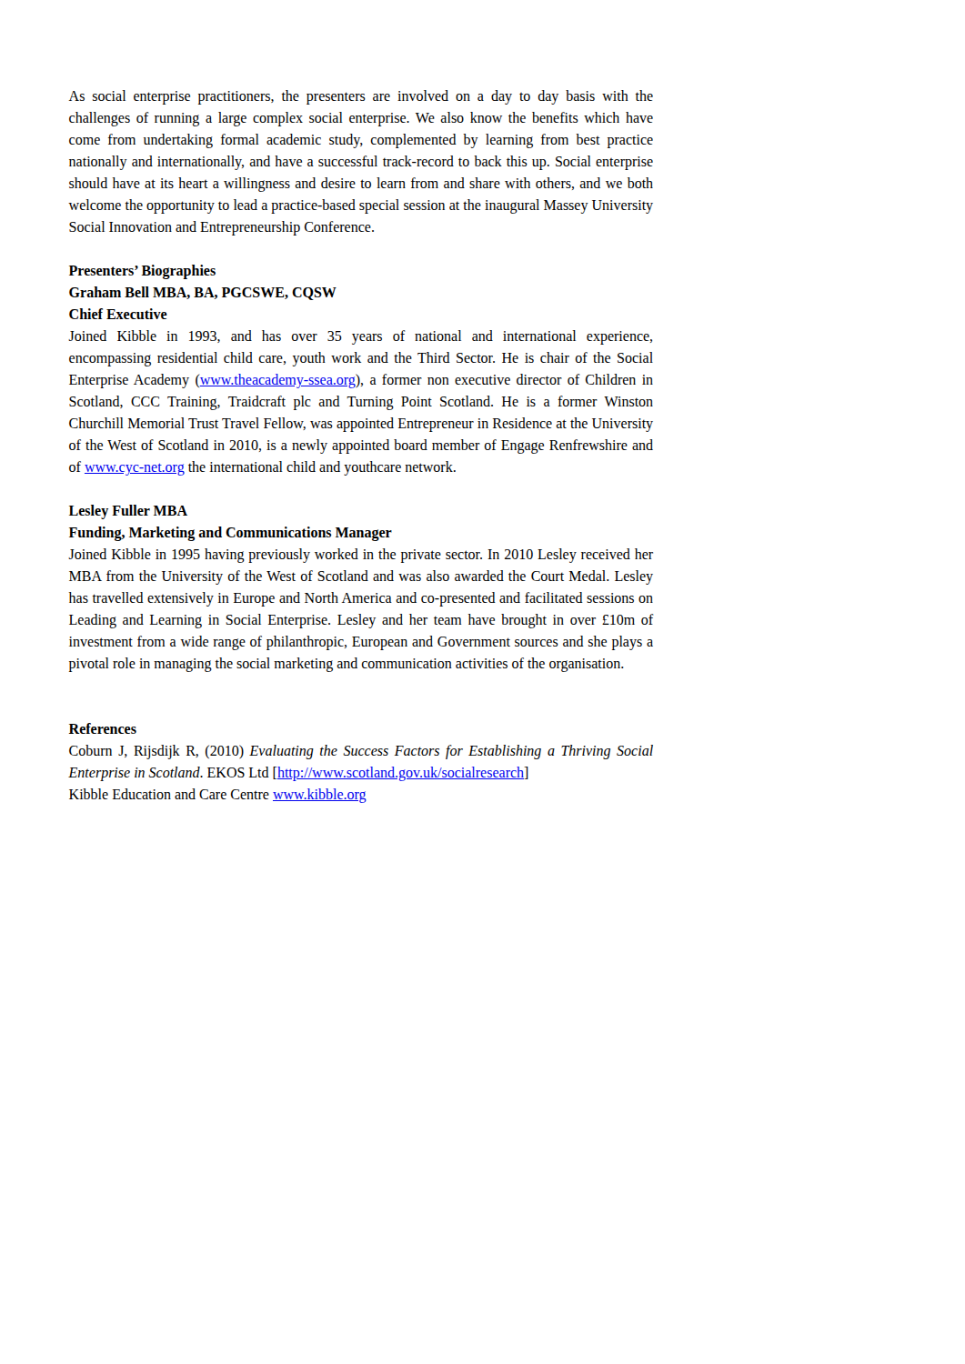As social enterprise practitioners, the presenters are involved on a day to day basis with the challenges of running a large complex social enterprise. We also know the benefits which have come from undertaking formal academic study, complemented by learning from best practice nationally and internationally, and have a successful track-record to back this up. Social enterprise should have at its heart a willingness and desire to learn from and share with others, and we both welcome the opportunity to lead a practice-based special session at the inaugural Massey University Social Innovation and Entrepreneurship Conference.
Presenters’ Biographies
Graham Bell MBA, BA, PGCSWE, CQSW
Chief Executive
Joined Kibble in 1993, and has over 35 years of national and international experience, encompassing residential child care, youth work and the Third Sector. He is chair of the Social Enterprise Academy (www.theacademy-ssea.org), a former non executive director of Children in Scotland, CCC Training, Traidcraft plc and Turning Point Scotland. He is a former Winston Churchill Memorial Trust Travel Fellow, was appointed Entrepreneur in Residence at the University of the West of Scotland in 2010, is a newly appointed board member of Engage Renfrewshire and of www.cyc-net.org the international child and youthcare network.
Lesley Fuller MBA
Funding, Marketing and Communications Manager
Joined Kibble in 1995 having previously worked in the private sector. In 2010 Lesley received her MBA from the University of the West of Scotland and was also awarded the Court Medal. Lesley has travelled extensively in Europe and North America and co-presented and facilitated sessions on Leading and Learning in Social Enterprise. Lesley and her team have brought in over £10m of investment from a wide range of philanthropic, European and Government sources and she plays a pivotal role in managing the social marketing and communication activities of the organisation.
References
Coburn J, Rijsdijk R, (2010) Evaluating the Success Factors for Establishing a Thriving Social Enterprise in Scotland. EKOS Ltd [http://www.scotland.gov.uk/socialresearch]
Kibble Education and Care Centre www.kibble.org